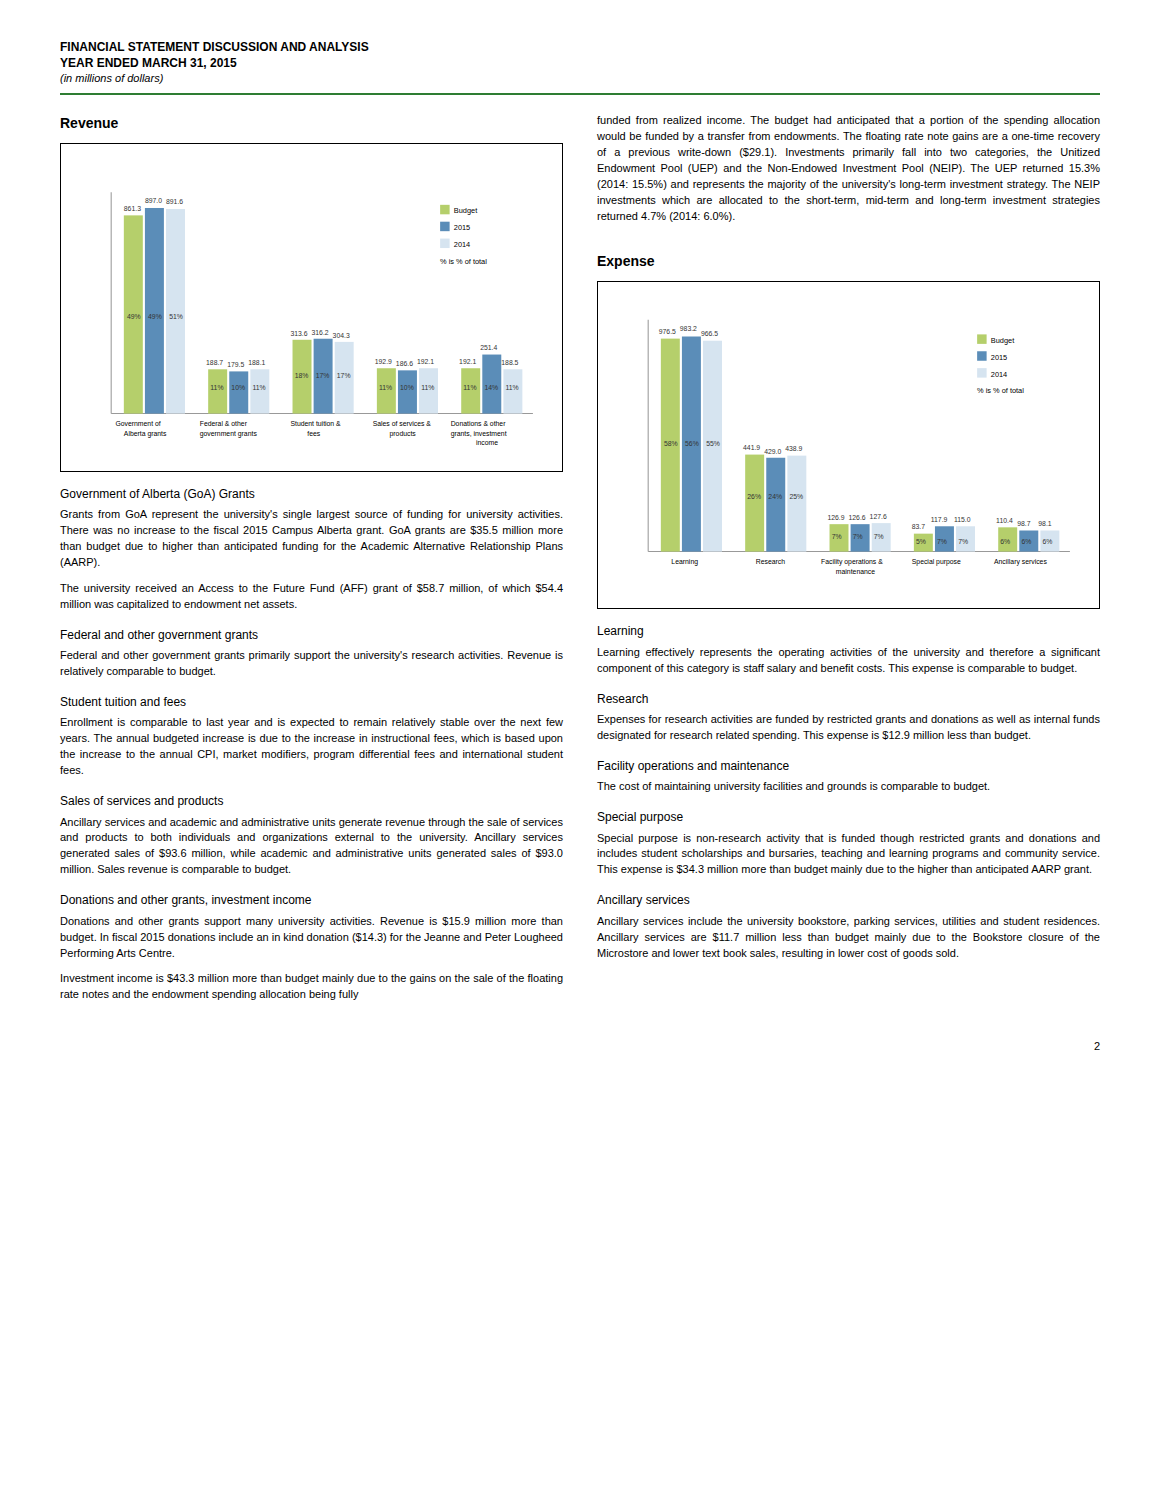Financial Statement Discussion and Analysis
Year Ended March 31, 2015
(in millions of dollars)
Revenue
Budget 2015 2014 % is % of total 861.3 897.0 891.6 49% 49% 51% Government of Alberta grants 188.7 179.5 188.1 11% 10% 11% Federal & other government grants 313.6 316.2 304.3 18% 17% 17% Student tuition & fees 192.9 186.6 192.1 11% 10% 11% Sales of services & products 192.1 251.4 188.5 11% 14% 11% Donations & other grants, investment income
Government of Alberta (GoA) Grants
Grants from GoA represent the university's single largest source of funding for university activities. There was no increase to the fiscal 2015 Campus Alberta grant. GoA grants are $35.5 million more than budget due to higher than anticipated funding for the Academic Alternative Relationship Plans (AARP).
The university received an Access to the Future Fund (AFF) grant of $58.7 million, of which $54.4 million was capitalized to endowment net assets.
Federal and other government grants
Federal and other government grants primarily support the university's research activities. Revenue is relatively comparable to budget.
Student tuition and fees
Enrollment is comparable to last year and is expected to remain relatively stable over the next few years. The annual budgeted increase is due to the increase in instructional fees, which is based upon the increase to the annual CPI, market modifiers, program differential fees and international student fees.
Sales of services and products
Ancillary services and academic and administrative units generate revenue through the sale of services and products to both individuals and organizations external to the university. Ancillary services generated sales of $93.6 million, while academic and administrative units generated sales of $93.0 million. Sales revenue is comparable to budget.
Donations and other grants, investment income
Donations and other grants support many university activities. Revenue is $15.9 million more than budget. In fiscal 2015 donations include an in kind donation ($14.3) for the Jeanne and Peter Lougheed Performing Arts Centre.
Investment income is $43.3 million more than budget mainly due to the gains on the sale of the floating rate notes and the endowment spending allocation being fully
funded from realized income. The budget had anticipated that a portion of the spending allocation would be funded by a transfer from endowments. The floating rate note gains are a one-time recovery of a previous write-down ($29.1). Investments primarily fall into two categories, the Unitized Endowment Pool (UEP) and the Non-Endowed Investment Pool (NEIP). The UEP returned 15.3% (2014: 15.5%) and represents the majority of the university's long-term investment strategy. The NEIP investments which are allocated to the short-term, mid-term and long-term investment strategies returned 4.7% (2014: 6.0%).
Expense
Budget 2015 2014 % is % of total 976.5 983.2 966.5 58% 56% 55% Learning 441.9 429.0 438.9 26% 24% 25% Research 126.9 126.6 127.6 7% 7% 7% Facility operations & maintenance 83.7 117.9 115.0 5% 7% 7% Special purpose 110.4 98.7 98.1 6% 6% 6% Ancillary services
Learning
Learning effectively represents the operating activities of the university and therefore a significant component of this category is staff salary and benefit costs. This expense is comparable to budget.
Research
Expenses for research activities are funded by restricted grants and donations as well as internal funds designated for research related spending. This expense is $12.9 million less than budget.
Facility operations and maintenance
The cost of maintaining university facilities and grounds is comparable to budget.
Special purpose
Special purpose is non-research activity that is funded though restricted grants and donations and includes student scholarships and bursaries, teaching and learning programs and community service. This expense is $34.3 million more than budget mainly due to the higher than anticipated AARP grant.
Ancillary services
Ancillary services include the university bookstore, parking services, utilities and student residences. Ancillary services are $11.7 million less than budget mainly due to the Bookstore closure of the Microstore and lower text book sales, resulting in lower cost of goods sold.
2